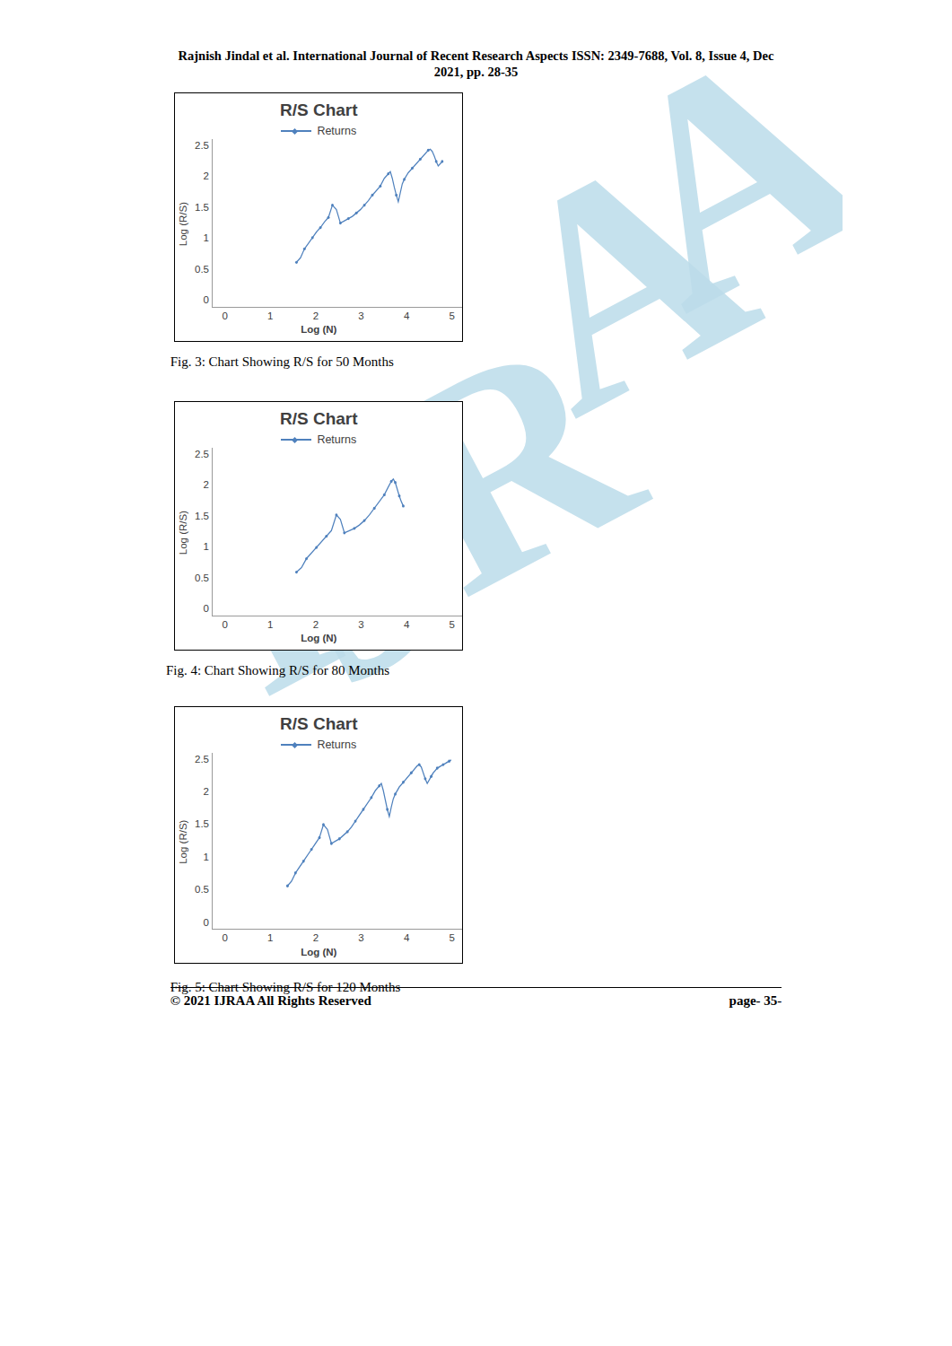I J R A A
Rajnish Jindal et al. International Journal of Recent Research Aspects ISSN: 2349-7688, Vol. 8, Issue 4, Dec 2021, pp. 28-35
R/S Chart
Returns
Log (R/S)
2.5 2 1.5 1 0.5 0
012345
Log (N)
Fig. 3: Chart Showing R/S for 50 Months
R/S Chart
Returns
Log (R/S)
2.5 2 1.5 1 0.5 0
012345
Log (N)
Fig. 4: Chart Showing R/S for 80 Months
R/S Chart
Returns
Log (R/S)
2.5 2 1.5 1 0.5 0
012345
Log (N)
Fig. 5: Chart Showing R/S for 120 Months
© 2021 IJRAA All Rights Reserved page- 35-